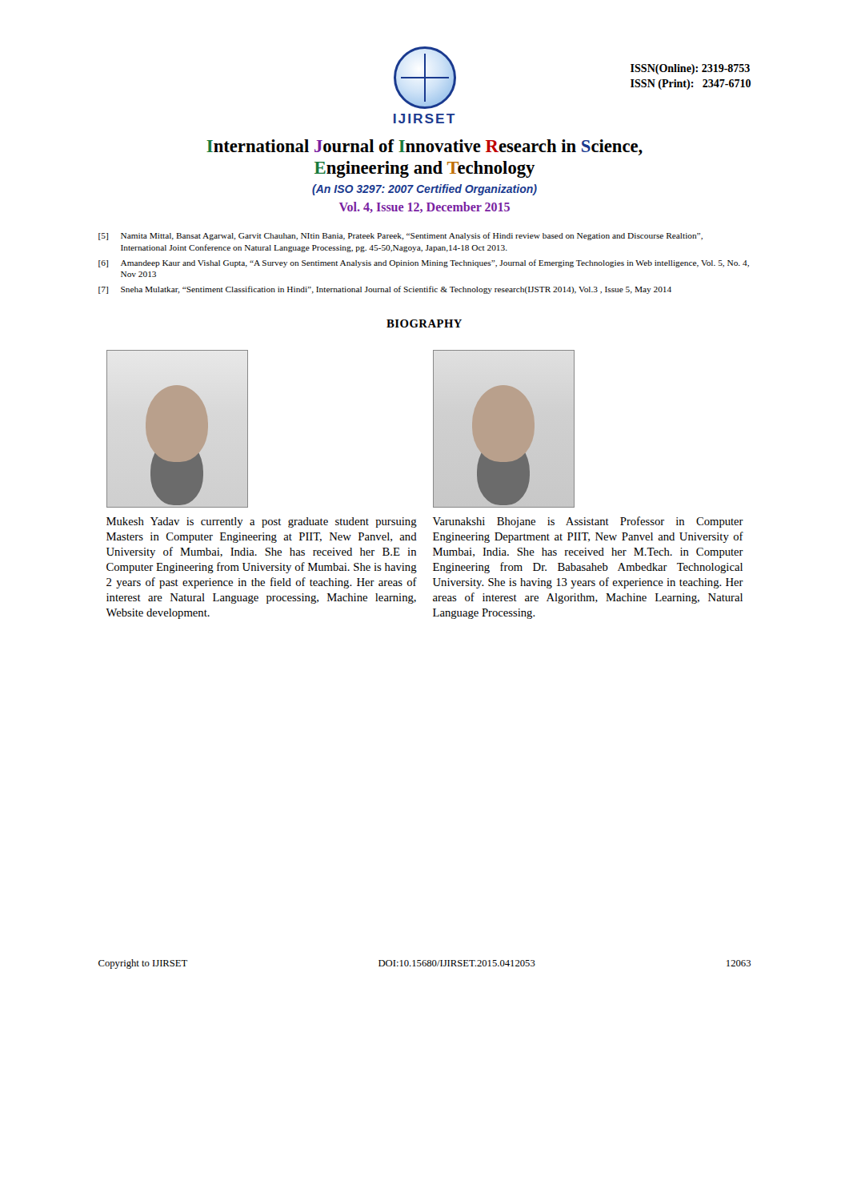ISSN(Online): 2319-8753
ISSN (Print): 2347-6710
IJIRSET
International Journal of Innovative Research in Science,
Engineering and Technology
(An ISO 3297: 2007 Certified Organization)
Vol. 4, Issue 12, December 2015
| [5] | Namita Mittal, Bansat Agarwal, Garvit Chauhan, NItin Bania, Prateek Pareek, “Sentiment Analysis of Hindi review based on Negation and Discourse Realtion”, International Joint Conference on Natural Language Processing, pg. 45-50,Nagoya, Japan,14-18 Oct 2013. |
| [6] | Amandeep Kaur and Vishal Gupta, “A Survey on Sentiment Analysis and Opinion Mining Techniques”, Journal of Emerging Technologies in Web intelligence, Vol. 5, No. 4, Nov 2013 |
| [7] | Sneha Mulatkar, “Sentiment Classification in Hindi”, International Journal of Scientific & Technology research(IJSTR 2014), Vol.3 , Issue 5, May 2014 |
BIOGRAPHY
| Mukesh Yadav is currently a post graduate student pursuing Masters in Computer Engineering at PIIT, New Panvel, and University of Mumbai, India. She has received her B.E in Computer Engineering from University of Mumbai. She is having 2 years of past experience in the field of teaching. Her areas of interest are Natural Language processing, Machine learning, Website development. | Varunakshi Bhojane is Assistant Professor in Computer Engineering Department at PIIT, New Panvel and University of Mumbai, India. She has received her M.Tech. in Computer Engineering from Dr. Babasaheb Ambedkar Technological University. She is having 13 years of experience in teaching. Her areas of interest are Algorithm, Machine Learning, Natural Language Processing. |
Copyright to IJIRSET
DOI:10.15680/IJIRSET.2015.0412053
12063